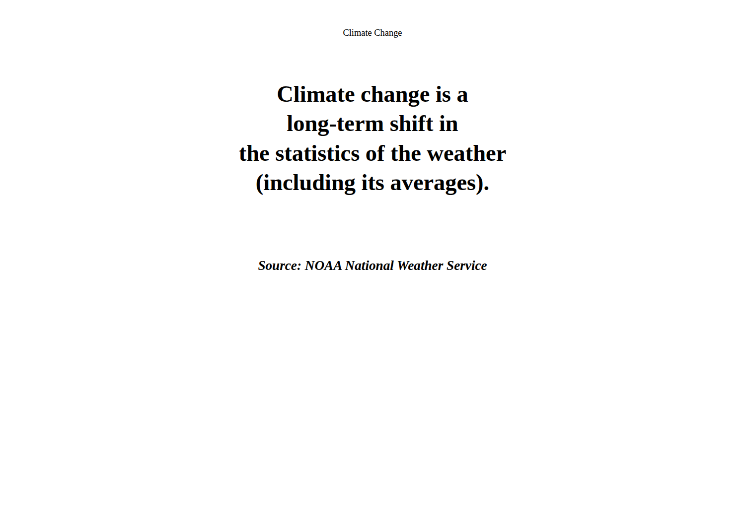Climate Change
Climate change is a
long-term shift in
the statistics of the weather
(including its averages).
Source: NOAA National Weather Service